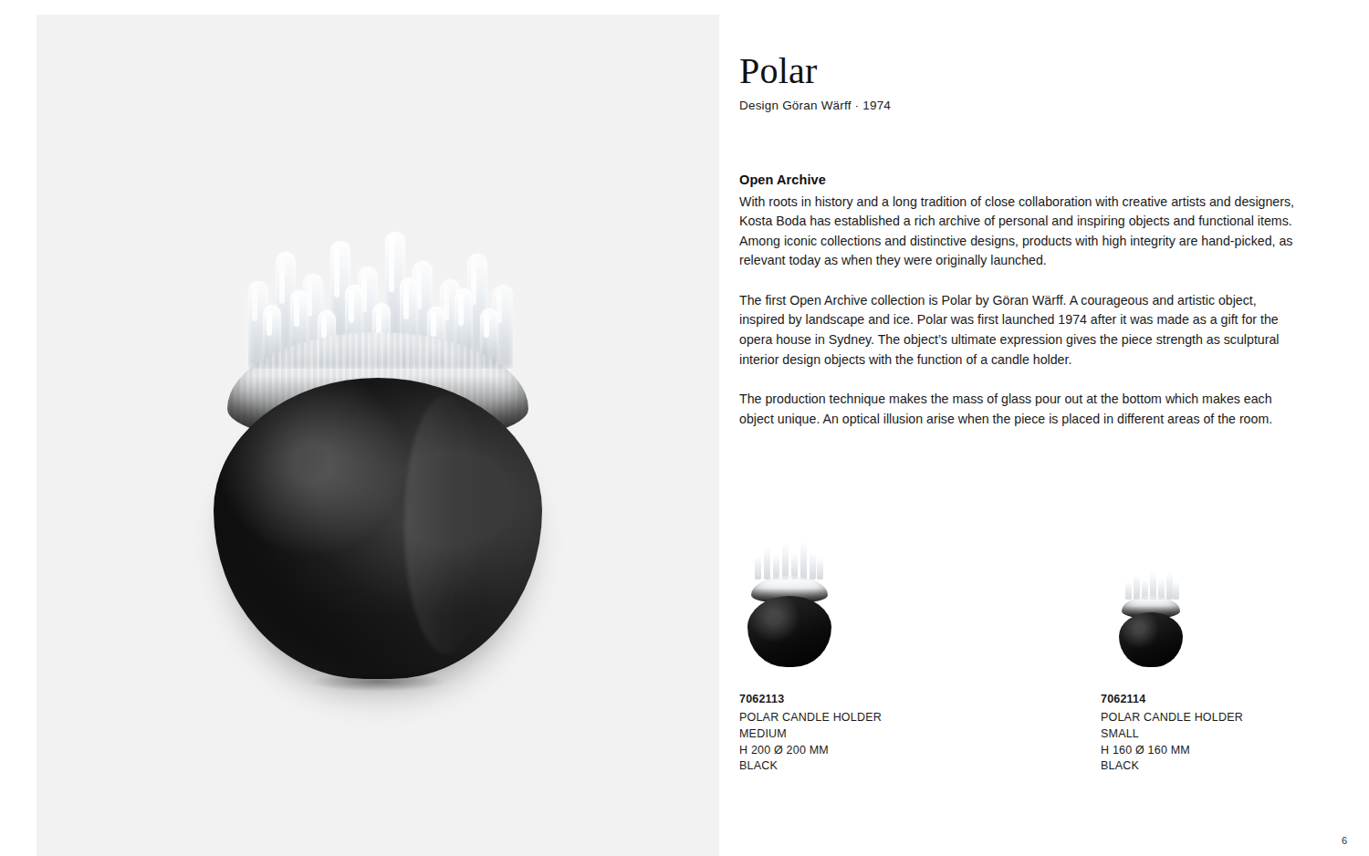Polar
Design Göran Wärff · 1974
Open Archive
With roots in history and a long tradition of close collaboration with creative artists and designers, Kosta Boda has established a rich archive of personal and inspiring objects and functional items. Among iconic collections and distinctive designs, products with high integrity are hand-picked, as relevant today as when they were originally launched.
The first Open Archive collection is Polar by Göran Wärff. A courageous and artistic object, inspired by landscape and ice. Polar was first launched 1974 after it was made as a gift for the opera house in Sydney. The object’s ultimate expression gives the piece strength as sculptural interior design objects with the function of a candle holder.
The production technique makes the mass of glass pour out at the bottom which makes each object unique. An optical illusion arise when the piece is placed in different areas of the room.
7062113
Polar candle holder
Medium
H 200 Ø 200 mm
Black
7062114
Polar candle holder
Small
H 160 Ø 160 mm
Black
6